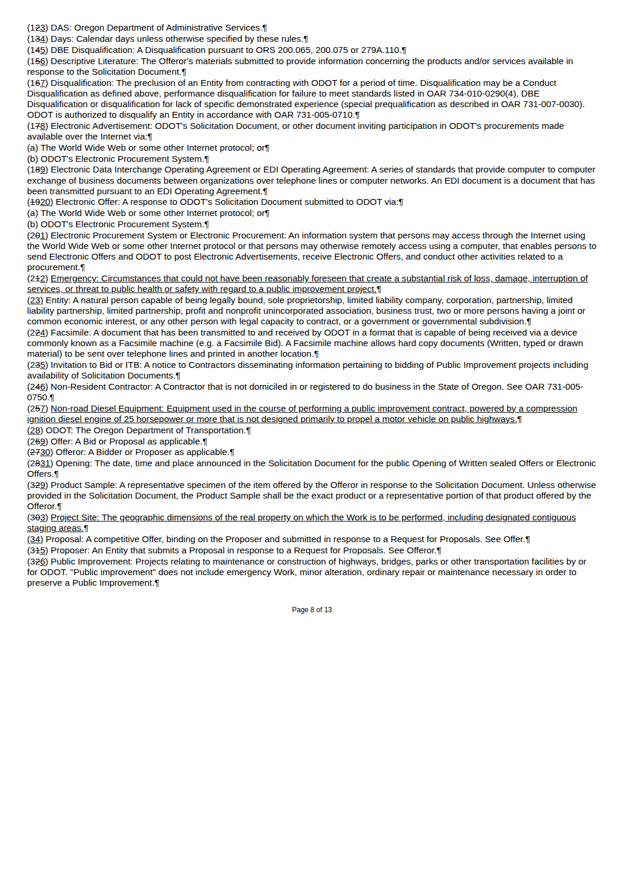(123) DAS: Oregon Department of Administrative Services.¶
(134) Days: Calendar days unless otherwise specified by these rules.¶
(145) DBE Disqualification: A Disqualification pursuant to ORS 200.065, 200.075 or 279A.110.¶
(156) Descriptive Literature: The Offeror's materials submitted to provide information concerning the products and/or services available in response to the Solicitation Document.¶
(167) Disqualification: The preclusion of an Entity from contracting with ODOT for a period of time. Disqualification may be a Conduct Disqualification as defined above, performance disqualification for failure to meet standards listed in OAR 734-010-0290(4), DBE Disqualification or disqualification for lack of specific demonstrated experience (special prequalification as described in OAR 731-007-0030). ODOT is authorized to disqualify an Entity in accordance with OAR 731-005-0710.¶
(178) Electronic Advertisement: ODOT's Solicitation Document, or other document inviting participation in ODOT's procurements made available over the Internet via:¶
(a) The World Wide Web or some other Internet protocol; or¶
(b) ODOT's Electronic Procurement System.¶
(189) Electronic Data Interchange Operating Agreement or EDI Operating Agreement: A series of standards that provide computer to computer exchange of business documents between organizations over telephone lines or computer networks. An EDI document is a document that has been transmitted pursuant to an EDI Operating Agreement.¶
(1920) Electronic Offer: A response to ODOT's Solicitation Document submitted to ODOT via:¶
(a) The World Wide Web or some other Internet protocol; or¶
(b) ODOT's Electronic Procurement System.¶
(201) Electronic Procurement System or Electronic Procurement: An information system that persons may access through the Internet using the World Wide Web or some other Internet protocol or that persons may otherwise remotely access using a computer, that enables persons to send Electronic Offers and ODOT to post Electronic Advertisements, receive Electronic Offers, and conduct other activities related to a procurement.¶
(212) Emergency: Circumstances that could not have been reasonably foreseen that create a substantial risk of loss, damage, interruption of services, or threat to public health or safety with regard to a public improvement project.¶
(23) Entity: A natural person capable of being legally bound, sole proprietorship, limited liability company, corporation, partnership, limited liability partnership, limited partnership, profit and nonprofit unincorporated association, business trust, two or more persons having a joint or common economic interest, or any other person with legal capacity to contract, or a government or governmental subdivision.¶
(224) Facsimile: A document that has been transmitted to and received by ODOT in a format that is capable of being received via a device commonly known as a Facsimile machine (e.g. a Facsimile Bid). A Facsimile machine allows hard copy documents (Written, typed or drawn material) to be sent over telephone lines and printed in another location.¶
(235) Invitation to Bid or ITB: A notice to Contractors disseminating information pertaining to bidding of Public Improvement projects including availability of Solicitation Documents.¶
(246) Non-Resident Contractor: A Contractor that is not domiciled in or registered to do business in the State of Oregon. See OAR 731-005-0750.¶
(257) Non-road Diesel Equipment: Equipment used in the course of performing a public improvement contract, powered by a compression ignition diesel engine of 25 horsepower or more that is not designed primarily to propel a motor vehicle on public highways.¶
(28) ODOT: The Oregon Department of Transportation.¶
(269) Offer: A Bid or Proposal as applicable.¶
(2730) Offeror: A Bidder or Proposer as applicable.¶
(2831) Opening: The date, time and place announced in the Solicitation Document for the public Opening of Written sealed Offers or Electronic Offers.¶
(329) Product Sample: A representative specimen of the item offered by the Offeror in response to the Solicitation Document. Unless otherwise provided in the Solicitation Document, the Product Sample shall be the exact product or a representative portion of that product offered by the Offeror.¶
(303) Project Site: The geographic dimensions of the real property on which the Work is to be performed, including designated contiguous staging areas.¶
(34) Proposal: A competitive Offer, binding on the Proposer and submitted in response to a Request for Proposals. See Offer.¶
(315) Proposer: An Entity that submits a Proposal in response to a Request for Proposals. See Offeror.¶
(326) Public Improvement: Projects relating to maintenance or construction of highways, bridges, parks or other transportation facilities by or for ODOT. "Public improvement" does not include emergency Work, minor alteration, ordinary repair or maintenance necessary in order to preserve a Public Improvement.¶
Page 8 of 13